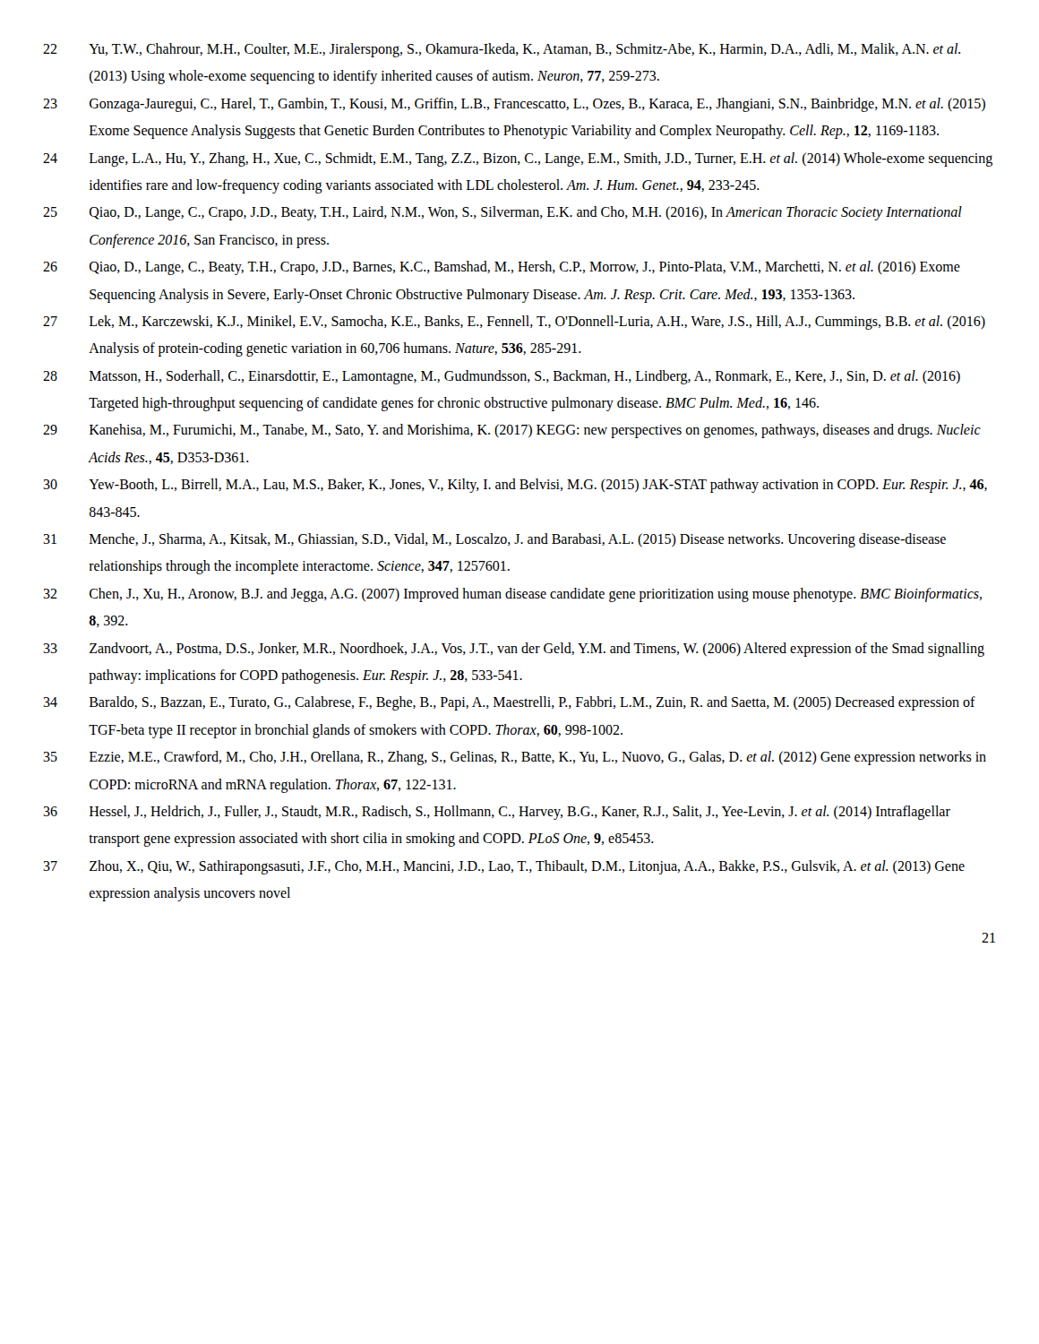Yu, T.W., Chahrour, M.H., Coulter, M.E., Jiralerspong, S., Okamura-Ikeda, K., Ataman, B., Schmitz-Abe, K., Harmin, D.A., Adli, M., Malik, A.N. et al. (2013) Using whole-exome sequencing to identify inherited causes of autism. Neuron, 77, 259-273.
Gonzaga-Jauregui, C., Harel, T., Gambin, T., Kousi, M., Griffin, L.B., Francescatto, L., Ozes, B., Karaca, E., Jhangiani, S.N., Bainbridge, M.N. et al. (2015) Exome Sequence Analysis Suggests that Genetic Burden Contributes to Phenotypic Variability and Complex Neuropathy. Cell. Rep., 12, 1169-1183.
Lange, L.A., Hu, Y., Zhang, H., Xue, C., Schmidt, E.M., Tang, Z.Z., Bizon, C., Lange, E.M., Smith, J.D., Turner, E.H. et al. (2014) Whole-exome sequencing identifies rare and low-frequency coding variants associated with LDL cholesterol. Am. J. Hum. Genet., 94, 233-245.
Qiao, D., Lange, C., Crapo, J.D., Beaty, T.H., Laird, N.M., Won, S., Silverman, E.K. and Cho, M.H. (2016), In American Thoracic Society International Conference 2016, San Francisco, in press.
Qiao, D., Lange, C., Beaty, T.H., Crapo, J.D., Barnes, K.C., Bamshad, M., Hersh, C.P., Morrow, J., Pinto-Plata, V.M., Marchetti, N. et al. (2016) Exome Sequencing Analysis in Severe, Early-Onset Chronic Obstructive Pulmonary Disease. Am. J. Resp. Crit. Care. Med., 193, 1353-1363.
Lek, M., Karczewski, K.J., Minikel, E.V., Samocha, K.E., Banks, E., Fennell, T., O'Donnell-Luria, A.H., Ware, J.S., Hill, A.J., Cummings, B.B. et al. (2016) Analysis of protein-coding genetic variation in 60,706 humans. Nature, 536, 285-291.
Matsson, H., Soderhall, C., Einarsdottir, E., Lamontagne, M., Gudmundsson, S., Backman, H., Lindberg, A., Ronmark, E., Kere, J., Sin, D. et al. (2016) Targeted high-throughput sequencing of candidate genes for chronic obstructive pulmonary disease. BMC Pulm. Med., 16, 146.
Kanehisa, M., Furumichi, M., Tanabe, M., Sato, Y. and Morishima, K. (2017) KEGG: new perspectives on genomes, pathways, diseases and drugs. Nucleic Acids Res., 45, D353-D361.
Yew-Booth, L., Birrell, M.A., Lau, M.S., Baker, K., Jones, V., Kilty, I. and Belvisi, M.G. (2015) JAK-STAT pathway activation in COPD. Eur. Respir. J., 46, 843-845.
Menche, J., Sharma, A., Kitsak, M., Ghiassian, S.D., Vidal, M., Loscalzo, J. and Barabasi, A.L. (2015) Disease networks. Uncovering disease-disease relationships through the incomplete interactome. Science, 347, 1257601.
Chen, J., Xu, H., Aronow, B.J. and Jegga, A.G. (2007) Improved human disease candidate gene prioritization using mouse phenotype. BMC Bioinformatics, 8, 392.
Zandvoort, A., Postma, D.S., Jonker, M.R., Noordhoek, J.A., Vos, J.T., van der Geld, Y.M. and Timens, W. (2006) Altered expression of the Smad signalling pathway: implications for COPD pathogenesis. Eur. Respir. J., 28, 533-541.
Baraldo, S., Bazzan, E., Turato, G., Calabrese, F., Beghe, B., Papi, A., Maestrelli, P., Fabbri, L.M., Zuin, R. and Saetta, M. (2005) Decreased expression of TGF-beta type II receptor in bronchial glands of smokers with COPD. Thorax, 60, 998-1002.
Ezzie, M.E., Crawford, M., Cho, J.H., Orellana, R., Zhang, S., Gelinas, R., Batte, K., Yu, L., Nuovo, G., Galas, D. et al. (2012) Gene expression networks in COPD: microRNA and mRNA regulation. Thorax, 67, 122-131.
Hessel, J., Heldrich, J., Fuller, J., Staudt, M.R., Radisch, S., Hollmann, C., Harvey, B.G., Kaner, R.J., Salit, J., Yee-Levin, J. et al. (2014) Intraflagellar transport gene expression associated with short cilia in smoking and COPD. PLoS One, 9, e85453.
Zhou, X., Qiu, W., Sathirapongsasuti, J.F., Cho, M.H., Mancini, J.D., Lao, T., Thibault, D.M., Litonjua, A.A., Bakke, P.S., Gulsvik, A. et al. (2013) Gene expression analysis uncovers novel
21